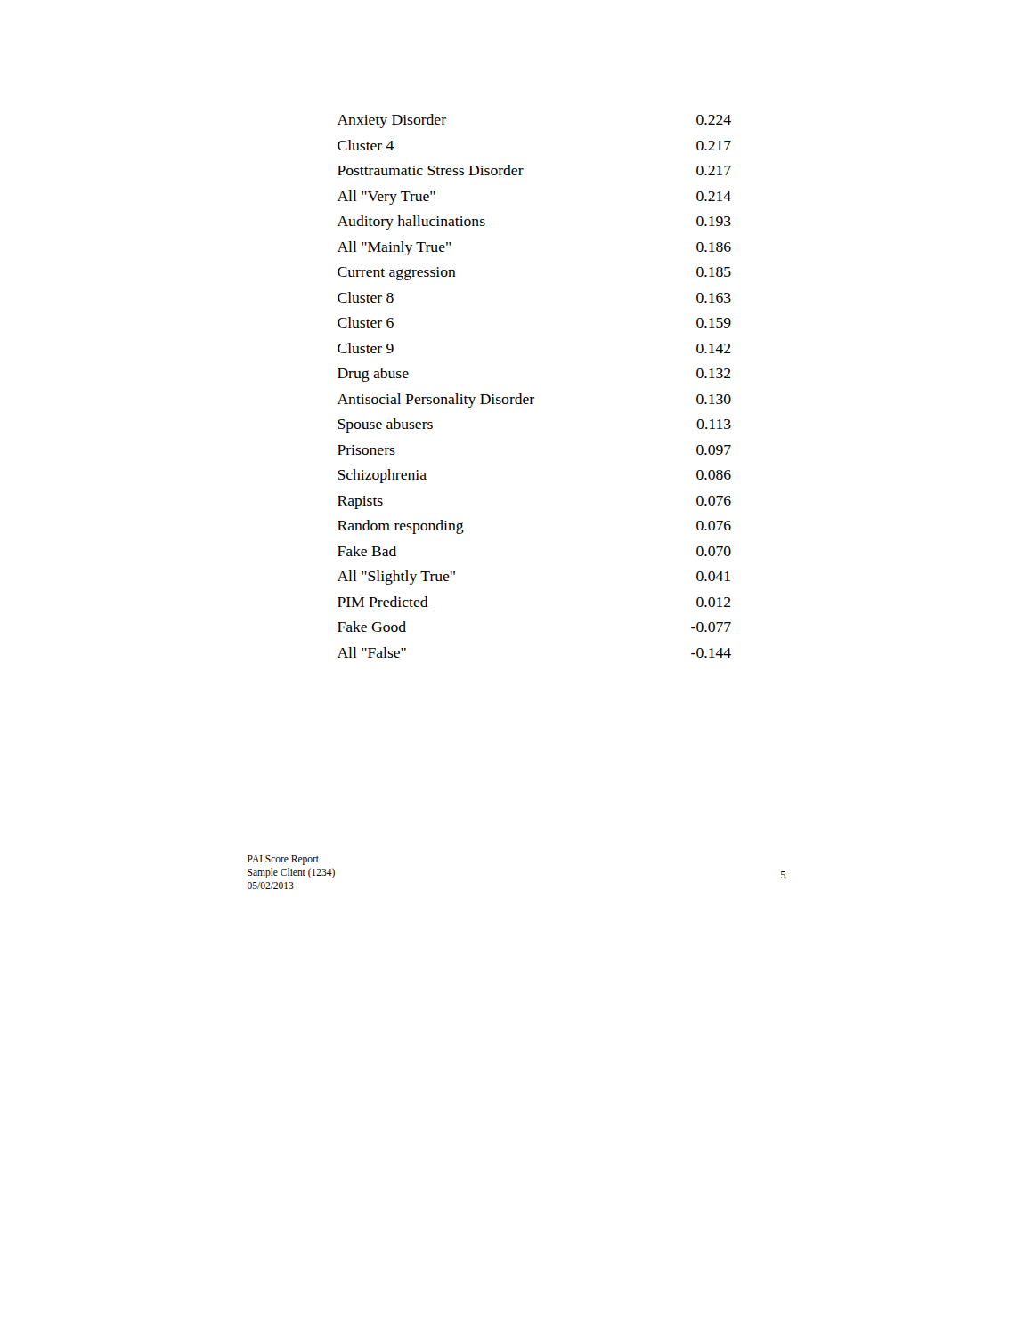| Anxiety Disorder | 0.224 |
| Cluster 4 | 0.217 |
| Posttraumatic Stress Disorder | 0.217 |
| All "Very True" | 0.214 |
| Auditory hallucinations | 0.193 |
| All "Mainly True" | 0.186 |
| Current aggression | 0.185 |
| Cluster 8 | 0.163 |
| Cluster 6 | 0.159 |
| Cluster 9 | 0.142 |
| Drug abuse | 0.132 |
| Antisocial Personality Disorder | 0.130 |
| Spouse abusers | 0.113 |
| Prisoners | 0.097 |
| Schizophrenia | 0.086 |
| Rapists | 0.076 |
| Random responding | 0.076 |
| Fake Bad | 0.070 |
| All "Slightly True" | 0.041 |
| PIM Predicted | 0.012 |
| Fake Good | -0.077 |
| All "False" | -0.144 |
PAI Score Report
Sample Client (1234)
05/02/2013
5